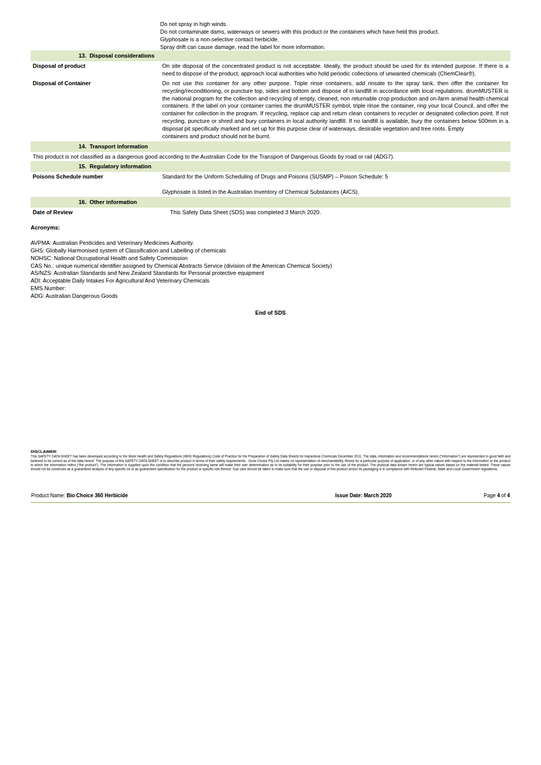Do not spray in high winds.
Do not contaminate dams, waterways or sewers with this product or the containers which have held this product.
Glyphosate is a non-selective contact herbicide.
Spray drift can cause damage, read the label for more information.
| 13. Disposal considerations |
| Disposal of product | On site disposal of the concentrated product is not acceptable. Ideally, the product should be used for its intended purpose. If there is a need to dispose of the product, approach local authorities who hold periodic collections of unwanted chemicals (ChemClear®). |
| Disposal of Container | Do not use this container for any other purpose. Triple rinse containers, add rinsate to the spray tank, then offer the container for recycling/reconditioning, or puncture top, sides and bottom and dispose of in landfill in accordance with local regulations. drumMUSTER is the national program for the collection and recycling of empty, cleaned, non returnable crop production and on-farm animal health chemical containers. If the label on your container carries the drumMUSTER symbol, triple rinse the container, ring your local Council, and offer the container for collection in the program. If recycling, replace cap and return clean containers to recycler or designated collection point. If not recycling, puncture or shred and bury containers in local authority landfill. If no landfill is available, bury the containers below 500mm in a disposal pit specifically marked and set up for this purpose clear of waterways, desirable vegetation and tree roots. Empty containers and product should not be burnt. |
| 14. Transport information |
| This product is not classified as a dangerous good according to the Australian Code for the Transport of Dangerous Goods by road or rail (ADG7). |
| 15. Regulatory information |
| Poisons Schedule number | Standard for the Uniform Scheduling of Drugs and Poisons (SUSMP) – Poison Schedule: 5 Glyphosate is listed in the Australian Inventory of Chemical Substances (AICS). |
| 16. Other information |
| Date of Review | This Safety Data Sheet (SDS) was completed 3 March 2020. |
Acronyms:
AVPMA: Australian Pesticides and Veterinary Medicines Authority.
GHS: Globally Harmonised system of Classification and Labelling of chemicals
NOHSC: National Occupational Health and Safety Commission
CAS No.: unique numerical identifier assigned by Chemical Abstracts Service (division of the American Chemical Society)
AS/NZS: Australian Standards and New Zealand Standards for Personal protective equipment
ADI: Acceptable Daily Intakes For Agricultural And Veterinary Chemicals
EMS Number:
ADG: Australian Dangerous Goods
End of SDS
DISCLAIMER:
This SAFETY DATA SHEET has been developed according to the Work Health and Safety Regulations (WHS Regulations) Code of Practice for the Preparation of Safety Data Sheets for Hazardous Chemicals December 2011. The data, information and recommendations herein (“information”) are represented in good faith and believed to be correct as of the data hereof. The purpose of this SAFETY DATA SHEET is to describe product in terms of their safety requirements. Grow Choice Pty Ltd makes no representation of merchantability, fitness for a particular purpose of application, or of any other nature with respect to the information or the product to which the information refers (“the product”). The information is supplied upon the condition that the persons receiving same will make their own determination as to its suitability for their purpose prior to the use of the product. The physical data shown herein are typical values based on the material tested. These values should not be construed as a guaranteed analysis of any specific lot or as guaranteed specification for the product or specific lots thereof. Due care should be taken to make sure that the use or disposal of this product and/or its packaging is in compliance with Relevant Federal, State and Local Government regulations.
| Product Name: Bio Choice 360 Herbicide | Issue Date: March 2020 | Page 4 of 4 |